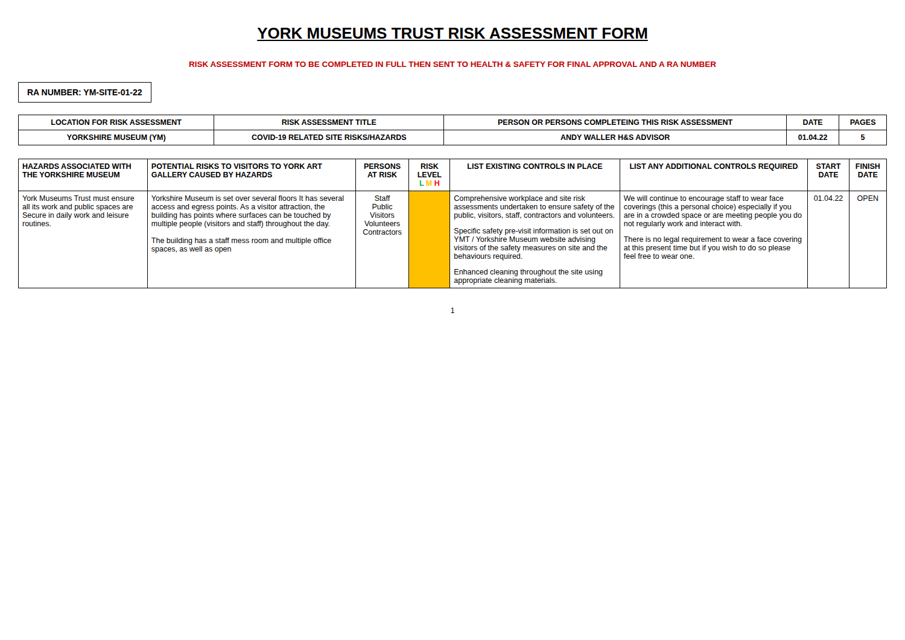YORK MUSEUMS TRUST RISK ASSESSMENT FORM
RISK ASSESSMENT FORM TO BE COMPLETED IN FULL THEN SENT TO HEALTH & SAFETY FOR FINAL APPROVAL AND A RA NUMBER
RA NUMBER: YM-SITE-01-22
| LOCATION FOR RISK ASSESSMENT | RISK ASSESSMENT TITLE | PERSON OR PERSONS COMPLETEING THIS RISK ASSESSMENT | DATE | PAGES |
| --- | --- | --- | --- | --- |
| YORKSHIRE MUSEUM (YM) | COVID-19 RELATED SITE RISKS/HAZARDS | ANDY WALLER H&S ADVISOR | 01.04.22 | 5 |
| HAZARDS ASSOCIATED WITH THE YORKSHIRE MUSEUM | POTENTIAL RISKS TO VISITORS TO YORK ART GALLERY CAUSED BY HAZARDS | PERSONS AT RISK | RISK LEVEL L M H | LIST EXISTING CONTROLS IN PLACE | LIST ANY ADDITIONAL CONTROLS REQUIRED | START DATE | FINISH DATE |
| --- | --- | --- | --- | --- | --- | --- | --- |
| York Museums Trust must ensure all its work and public spaces are Secure in daily work and leisure routines. | Yorkshire Museum is set over several floors It has several access and egress points. As a visitor attraction, the building has points where surfaces can be touched by multiple people (visitors and staff) throughout the day. The building has a staff mess room and multiple office spaces, as well as open | Staff Public Visitors Volunteers Contractors | | Comprehensive workplace and site risk assessments undertaken to ensure safety of the public, visitors, staff, contractors and volunteers. Specific safety pre-visit information is set out on YMT / Yorkshire Museum website advising visitors of the safety measures on site and the behaviours required. Enhanced cleaning throughout the site using appropriate cleaning materials. | We will continue to encourage staff to wear face coverings (this a personal choice) especially if you are in a crowded space or are meeting people you do not regularly work and interact with. There is no legal requirement to wear a face covering at this present time but if you wish to do so please feel free to wear one. | 01.04.22 | OPEN |
1